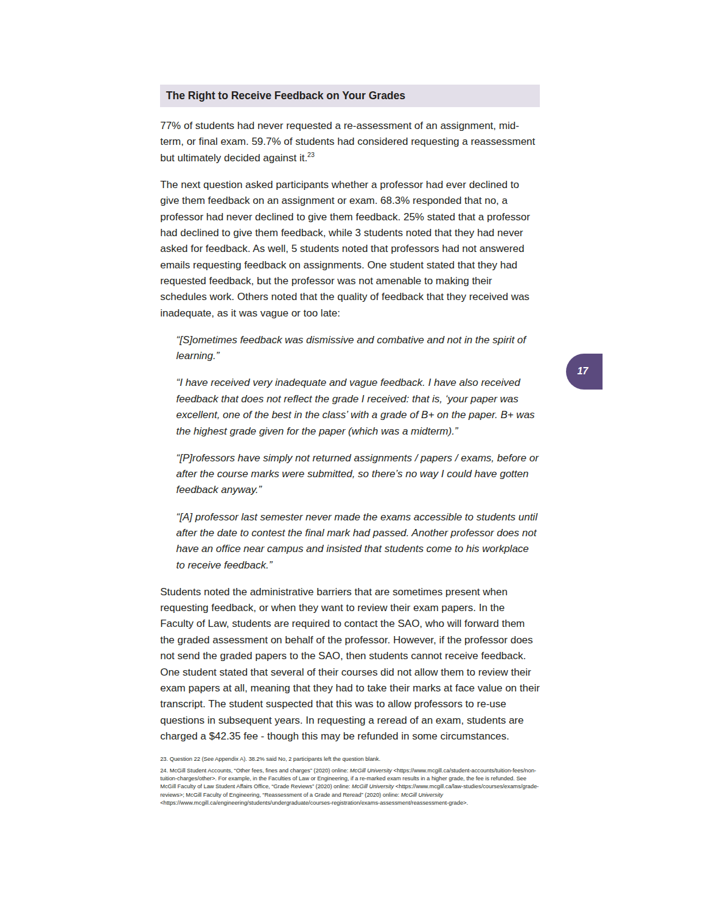The Right to Receive Feedback on Your Grades
77% of students had never requested a re-assessment of an assignment, mid-term, or final exam. 59.7% of students had considered requesting a reassessment but ultimately decided against it.23
The next question asked participants whether a professor had ever declined to give them feedback on an assignment or exam. 68.3% responded that no, a professor had never declined to give them feedback. 25% stated that a professor had declined to give them feedback, while 3 students noted that they had never asked for feedback. As well, 5 students noted that professors had not answered emails requesting feedback on assignments. One student stated that they had requested feedback, but the professor was not amenable to making their schedules work. Others noted that the quality of feedback that they received was inadequate, as it was vague or too late:
“[S]ometimes feedback was dismissive and combative and not in the spirit of learning.”
“I have received very inadequate and vague feedback. I have also received feedback that does not reflect the grade I received: that is, ‘your paper was excellent, one of the best in the class’ with a grade of B+ on the paper. B+ was the highest grade given for the paper (which was a midterm).”
“[P]rofessors have simply not returned assignments / papers / exams, before or after the course marks were submitted, so there’s no way I could have gotten feedback anyway.”
“[A] professor last semester never made the exams accessible to students until after the date to contest the final mark had passed. Another professor does not have an office near campus and insisted that students come to his workplace to receive feedback.”
Students noted the administrative barriers that are sometimes present when requesting feedback, or when they want to review their exam papers. In the Faculty of Law, students are required to contact the SAO, who will forward them the graded assessment on behalf of the professor. However, if the professor does not send the graded papers to the SAO, then students cannot receive feedback. One student stated that several of their courses did not allow them to review their exam papers at all, meaning that they had to take their marks at face value on their transcript. The student suspected that this was to allow professors to re-use questions in subsequent years. In requesting a reread of an exam, students are charged a $42.35 fee - though this may be refunded in some circumstances.
17
23. Question 22 (See Appendix A). 38.2% said No, 2 participants left the question blank.
24. McGill Student Accounts, “Other fees, fines and charges” (2020) online: McGill University <https://www.mcgill.ca/student-accounts/tuition-fees/non-tuition-charges/other>. For example, in the Faculties of Law or Engineering, if a re-marked exam results in a higher grade, the fee is refunded. See McGill Faculty of Law Student Affairs Office, “Grade Reviews” (2020) online: McGill University <https://www.mcgill.ca/law-studies/courses/exams/grade-reviews>; McGill Faculty of Engineering, “Reassessment of a Grade and Reread” (2020) online: McGill University <https://www.mcgill.ca/engineering/students/undergraduate/courses-registration/exams-assessment/reassessment-grade>.